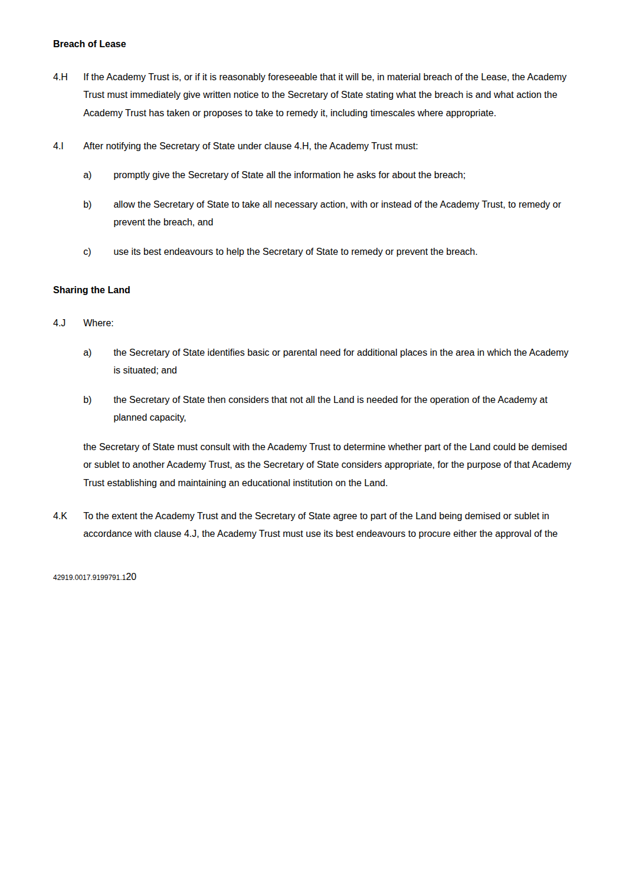Breach of Lease
4.H
If the Academy Trust is, or if it is reasonably foreseeable that it will be, in material breach of the Lease, the Academy Trust must immediately give written notice to the Secretary of State stating what the breach is and what action the Academy Trust has taken or proposes to take to remedy it, including timescales where appropriate.
4.I
After notifying the Secretary of State under clause 4.H, the Academy Trust must:
a)
promptly give the Secretary of State all the information he asks for about the breach;
b)
allow the Secretary of State to take all necessary action, with or instead of the Academy Trust, to remedy or prevent the breach, and
c)
use its best endeavours to help the Secretary of State to remedy or prevent the breach.
Sharing the Land
4.J
Where:
a)
the Secretary of State identifies basic or parental need for additional places in the area in which the Academy is situated; and
b)
the Secretary of State then considers that not all the Land is needed for the operation of the Academy at planned capacity,
the Secretary of State must consult with the Academy Trust to determine whether part of the Land could be demised or sublet to another Academy Trust, as the Secretary of State considers appropriate, for the purpose of that Academy Trust establishing and maintaining an educational institution on the Land.
4.K
To the extent the Academy Trust and the Secretary of State agree to part of the Land being demised or sublet in accordance with clause 4.J, the Academy Trust must use its best endeavours to procure either the approval of the
42919.0017.9199791.120